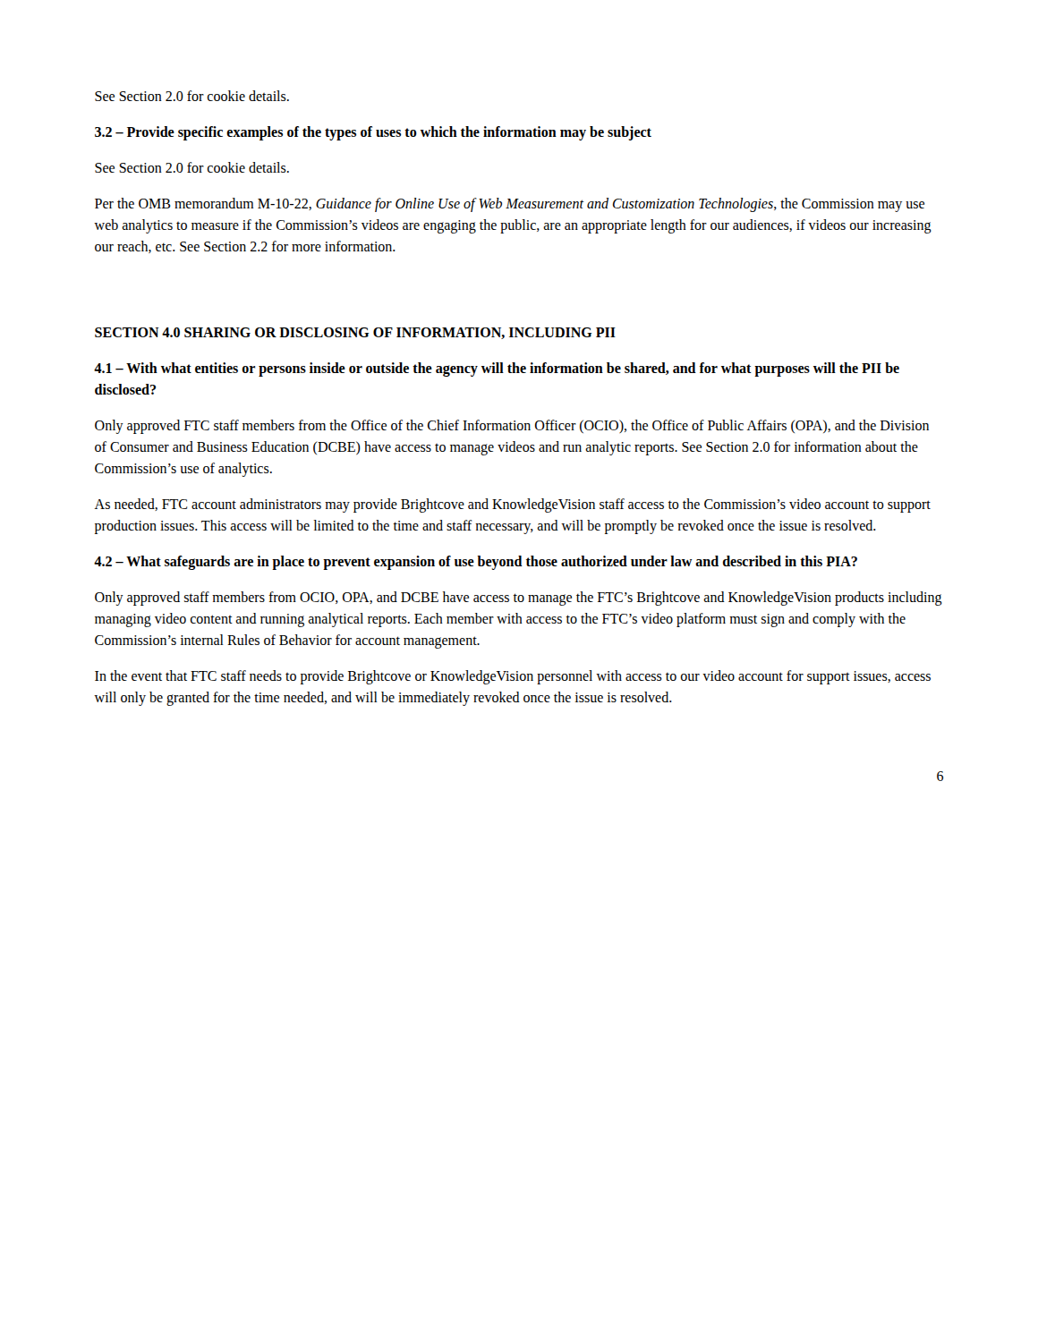See Section 2.0 for cookie details.
3.2 – Provide specific examples of the types of uses to which the information may be subject
See Section 2.0 for cookie details.
Per the OMB memorandum M-10-22, Guidance for Online Use of Web Measurement and Customization Technologies, the Commission may use web analytics to measure if the Commission’s videos are engaging the public, are an appropriate length for our audiences, if videos our increasing our reach, etc. See Section 2.2 for more information.
SECTION 4.0 SHARING OR DISCLOSING OF INFORMATION, INCLUDING PII
4.1 – With what entities or persons inside or outside the agency will the information be shared, and for what purposes will the PII be disclosed?
Only approved FTC staff members from the Office of the Chief Information Officer (OCIO), the Office of Public Affairs (OPA), and the Division of Consumer and Business Education (DCBE) have access to manage videos and run analytic reports. See Section 2.0 for information about the Commission’s use of analytics.
As needed, FTC account administrators may provide Brightcove and KnowledgeVision staff access to the Commission’s video account to support production issues. This access will be limited to the time and staff necessary, and will be promptly be revoked once the issue is resolved.
4.2 – What safeguards are in place to prevent expansion of use beyond those authorized under law and described in this PIA?
Only approved staff members from OCIO, OPA, and DCBE have access to manage the FTC’s Brightcove and KnowledgeVision products including managing video content and running analytical reports. Each member with access to the FTC’s video platform must sign and comply with the Commission’s internal Rules of Behavior for account management.
In the event that FTC staff needs to provide Brightcove or KnowledgeVision personnel with access to our video account for support issues, access will only be granted for the time needed, and will be immediately revoked once the issue is resolved.
6